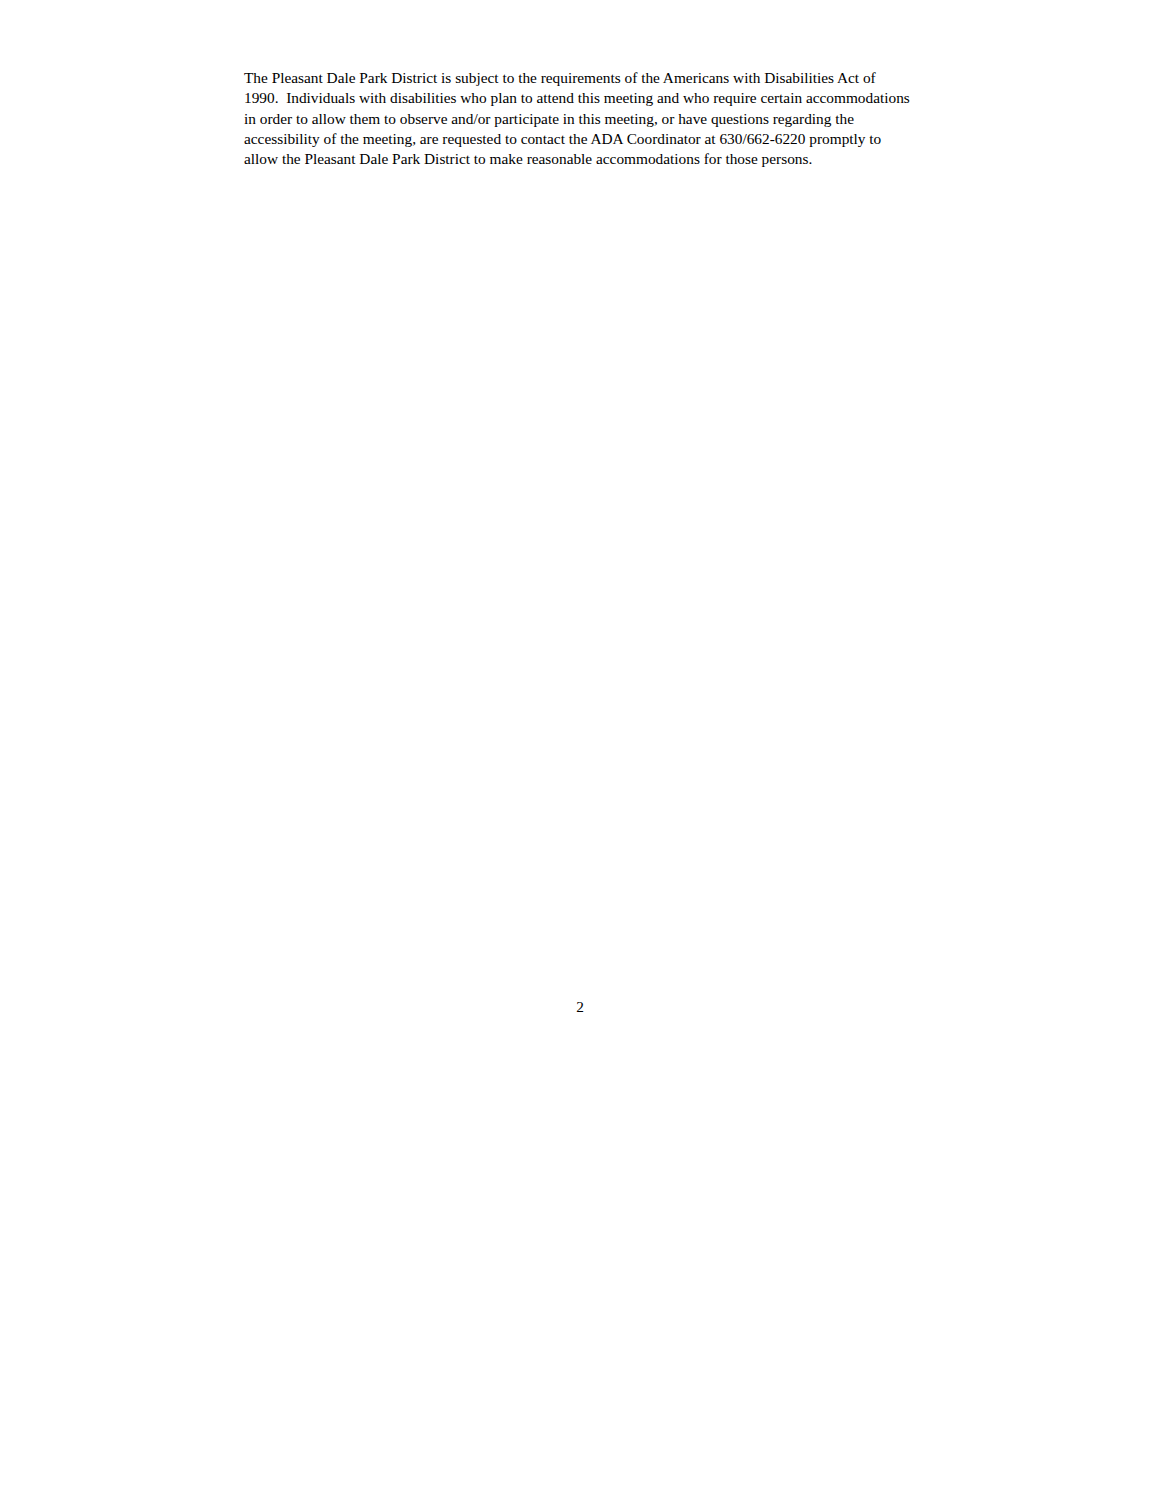The Pleasant Dale Park District is subject to the requirements of the Americans with Disabilities Act of 1990. Individuals with disabilities who plan to attend this meeting and who require certain accommodations in order to allow them to observe and/or participate in this meeting, or have questions regarding the accessibility of the meeting, are requested to contact the ADA Coordinator at 630/662-6220 promptly to allow the Pleasant Dale Park District to make reasonable accommodations for those persons.
2